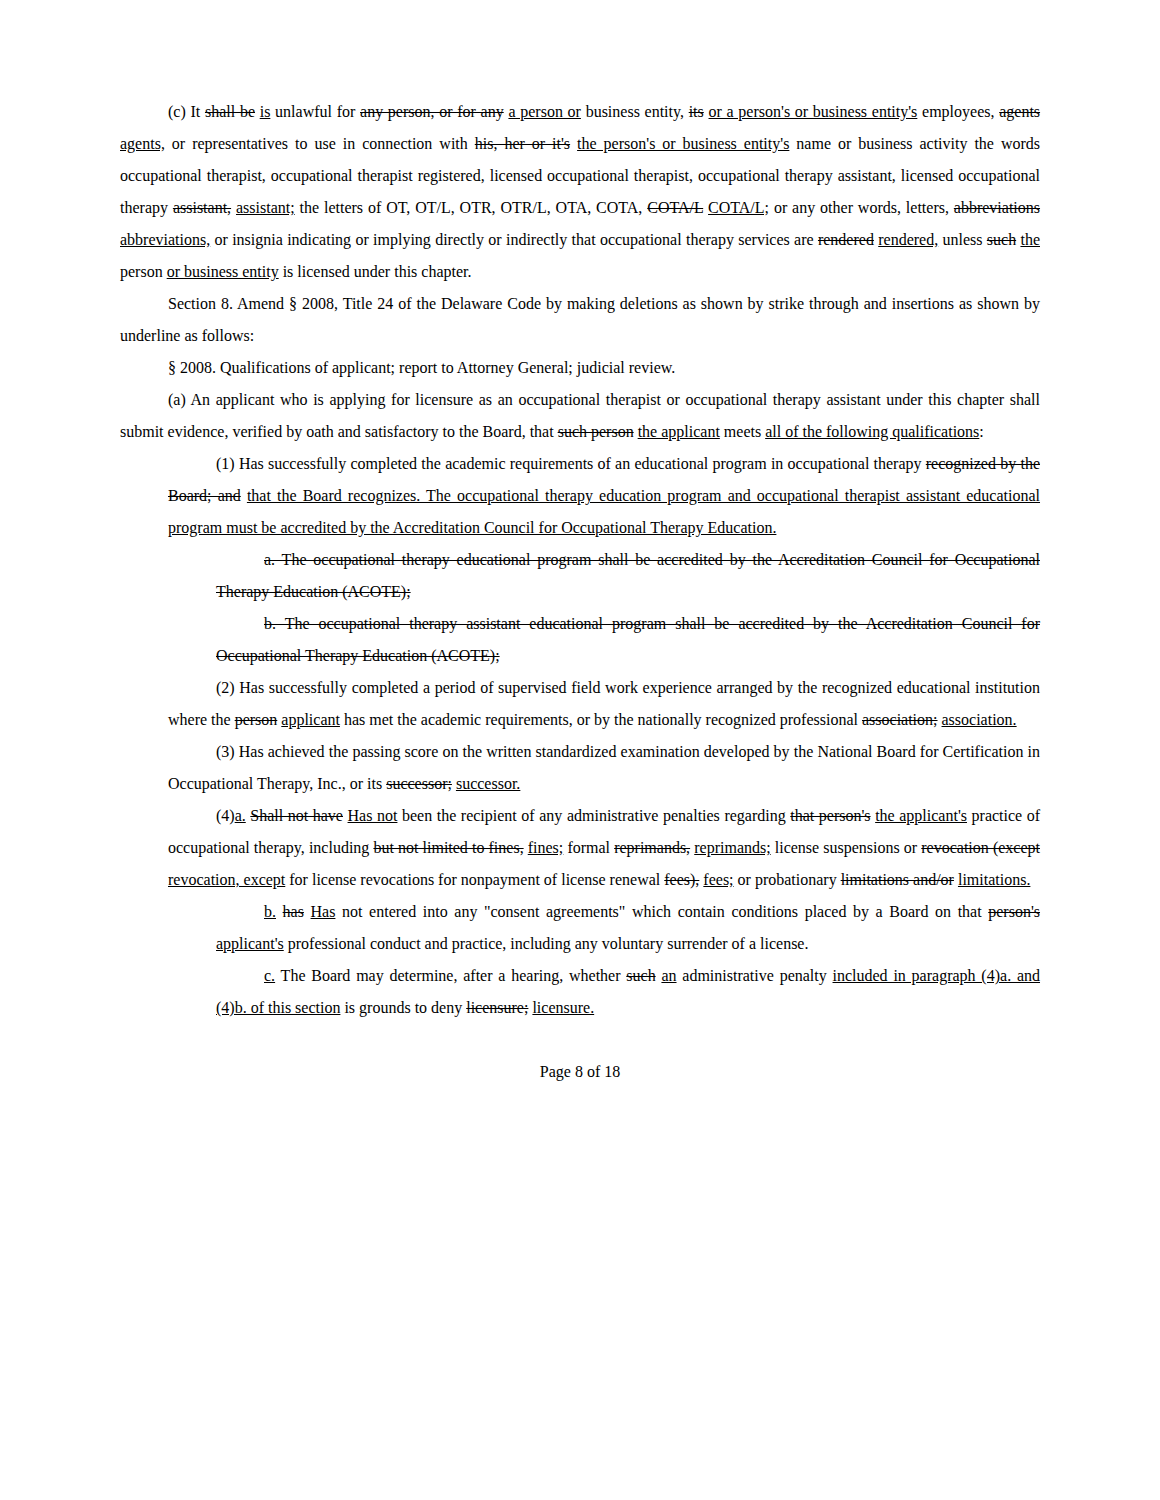(c) It shall be is unlawful for any person, or for any a person or business entity, its or a person's or business entity's employees, agents agents, or representatives to use in connection with his, her or it's the person's or business entity's name or business activity the words occupational therapist, occupational therapist registered, licensed occupational therapist, occupational therapy assistant, licensed occupational therapy assistant, assistant; the letters of OT, OT/L, OTR, OTR/L, OTA, COTA, COTA/L COTA/L; or any other words, letters, abbreviations abbreviations, or insignia indicating or implying directly or indirectly that occupational therapy services are rendered rendered, unless such the person or business entity is licensed under this chapter.
Section 8. Amend § 2008, Title 24 of the Delaware Code by making deletions as shown by strike through and insertions as shown by underline as follows:
§ 2008. Qualifications of applicant; report to Attorney General; judicial review.
(a) An applicant who is applying for licensure as an occupational therapist or occupational therapy assistant under this chapter shall submit evidence, verified by oath and satisfactory to the Board, that such person the applicant meets all of the following qualifications:
(1) Has successfully completed the academic requirements of an educational program in occupational therapy recognized by the Board; and that the Board recognizes. The occupational therapy education program and occupational therapist assistant educational program must be accredited by the Accreditation Council for Occupational Therapy Education.
a. The occupational therapy educational program shall be accredited by the Accreditation Council for Occupational Therapy Education (ACOTE);
b. The occupational therapy assistant educational program shall be accredited by the Accreditation Council for Occupational Therapy Education (ACOTE);
(2) Has successfully completed a period of supervised field work experience arranged by the recognized educational institution where the person applicant has met the academic requirements, or by the nationally recognized professional association; association.
(3) Has achieved the passing score on the written standardized examination developed by the National Board for Certification in Occupational Therapy, Inc., or its successor; successor.
(4)a. Shall not have Has not been the recipient of any administrative penalties regarding that person's the applicant's practice of occupational therapy, including but not limited to fines, fines; formal reprimands, reprimands; license suspensions or revocation (except revocation, except for license revocations for nonpayment of license renewal fees), fees; or probationary limitations and/or limitations.
b. has Has not entered into any "consent agreements" which contain conditions placed by a Board on that person's applicant's professional conduct and practice, including any voluntary surrender of a license.
c. The Board may determine, after a hearing, whether such an administrative penalty included in paragraph (4)a. and (4)b. of this section is grounds to deny licensure; licensure.
Page 8 of 18